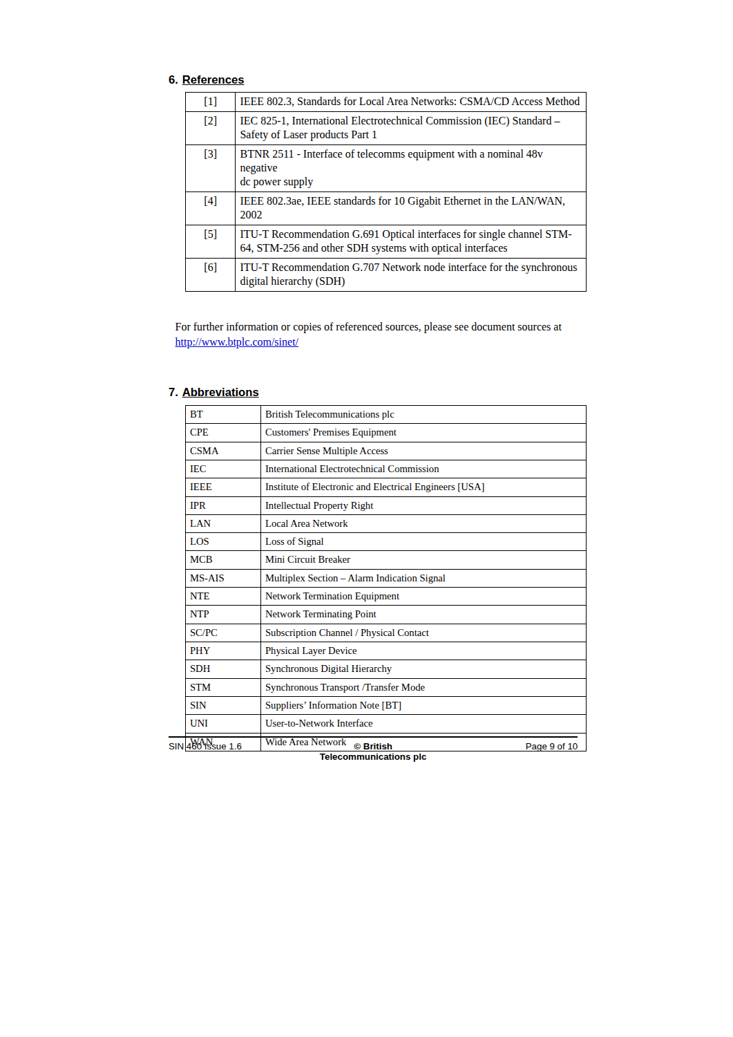6. References
| [1] | IEEE 802.3, Standards for Local Area Networks: CSMA/CD Access Method |
| [2] | IEC 825-1, International Electrotechnical Commission (IEC) Standard – Safety of Laser products Part 1 |
| [3] | BTNR 2511 - Interface of telecomms equipment with a nominal 48v negative dc power supply |
| [4] | IEEE 802.3ae, IEEE standards for 10 Gigabit Ethernet in the LAN/WAN, 2002 |
| [5] | ITU-T Recommendation G.691 Optical interfaces for single channel STM-64, STM-256 and other SDH systems with optical interfaces |
| [6] | ITU-T Recommendation G.707 Network node interface for the synchronous digital hierarchy (SDH) |
For further information or copies of referenced sources, please see document sources at
http://www.btplc.com/sinet/
7. Abbreviations
| BT | British Telecommunications plc |
| CPE | Customers' Premises Equipment |
| CSMA | Carrier Sense Multiple Access |
| IEC | International Electrotechnical Commission |
| IEEE | Institute of Electronic and Electrical Engineers [USA] |
| IPR | Intellectual Property Right |
| LAN | Local Area Network |
| LOS | Loss of Signal |
| MCB | Mini Circuit Breaker |
| MS-AIS | Multiplex Section – Alarm Indication Signal |
| NTE | Network Termination Equipment |
| NTP | Network Terminating Point |
| SC/PC | Subscription Channel / Physical Contact |
| PHY | Physical Layer Device |
| SDH | Synchronous Digital Hierarchy |
| STM | Synchronous Transport /Transfer Mode |
| SIN | Suppliers’ Information Note [BT] |
| UNI | User-to-Network Interface |
| WAN | Wide Area Network |
SIN 460 Issue 1.6
© British Telecommunications plc
Page 9 of 10